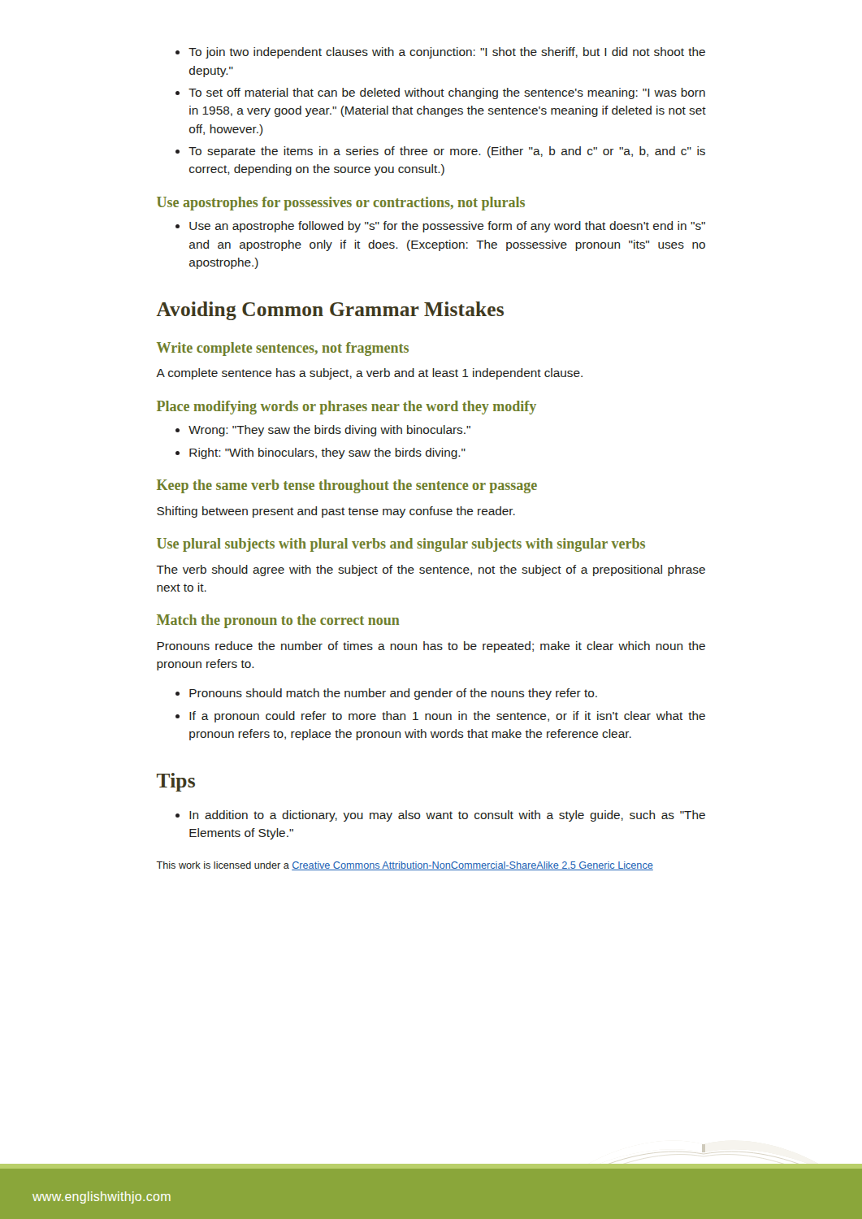To join two independent clauses with a conjunction: "I shot the sheriff, but I did not shoot the deputy."
To set off material that can be deleted without changing the sentence's meaning: "I was born in 1958, a very good year." (Material that changes the sentence's meaning if deleted is not set off, however.)
To separate the items in a series of three or more. (Either "a, b and c" or "a, b, and c" is correct, depending on the source you consult.)
Use apostrophes for possessives or contractions, not plurals
Use an apostrophe followed by "s" for the possessive form of any word that doesn't end in "s" and an apostrophe only if it does. (Exception: The possessive pronoun "its" uses no apostrophe.)
Avoiding Common Grammar Mistakes
Write complete sentences, not fragments
A complete sentence has a subject, a verb and at least 1 independent clause.
Place modifying words or phrases near the word they modify
Wrong: "They saw the birds diving with binoculars."
Right: "With binoculars, they saw the birds diving."
Keep the same verb tense throughout the sentence or passage
Shifting between present and past tense may confuse the reader.
Use plural subjects with plural verbs and singular subjects with singular verbs
The verb should agree with the subject of the sentence, not the subject of a prepositional phrase next to it.
Match the pronoun to the correct noun
Pronouns reduce the number of times a noun has to be repeated; make it clear which noun the pronoun refers to.
Pronouns should match the number and gender of the nouns they refer to.
If a pronoun could refer to more than 1 noun in the sentence, or if it isn't clear what the pronoun refers to, replace the pronoun with words that make the reference clear.
Tips
In addition to a dictionary, you may also want to consult with a style guide, such as "The Elements of Style."
This work is licensed under a Creative Commons Attribution-NonCommercial-ShareAlike 2.5 Generic Licence
www.englishwithjo.com